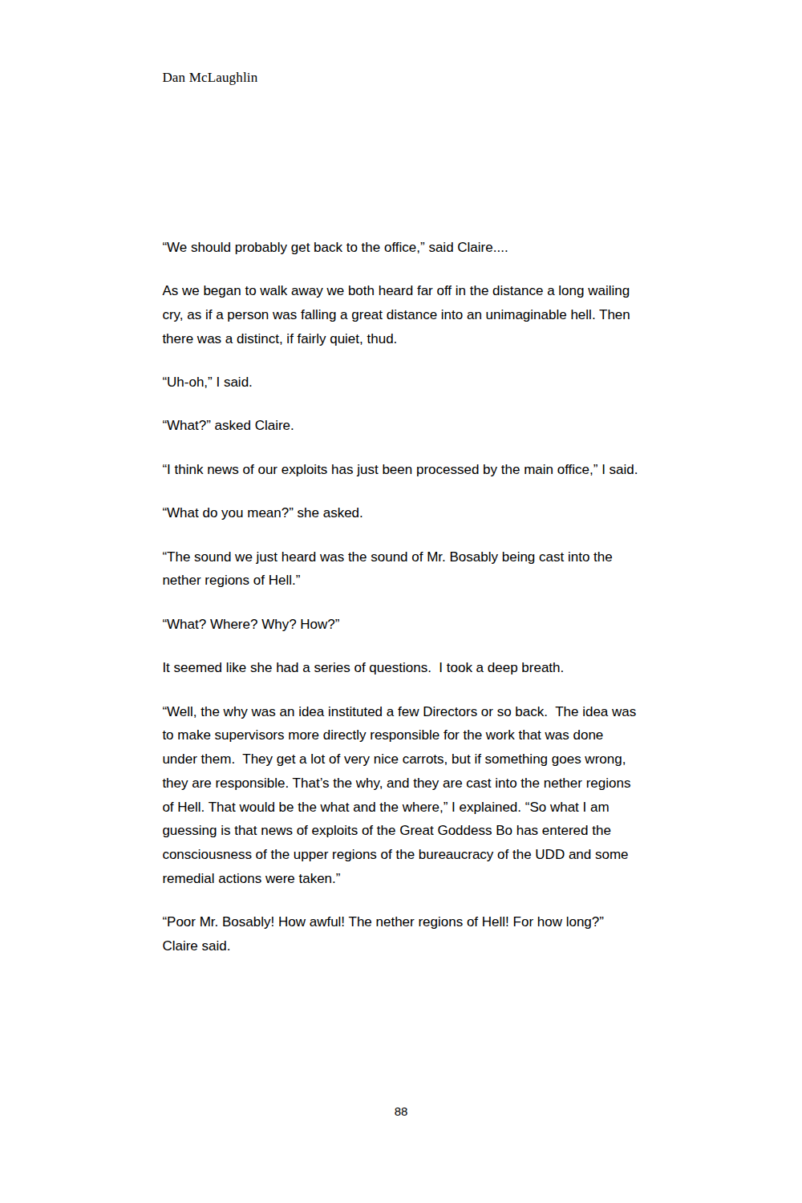Dan McLaughlin
“We should probably get back to the office,” said Claire....
As we began to walk away we both heard far off in the distance a long wailing cry, as if a person was falling a great distance into an unimaginable hell. Then there was a distinct, if fairly quiet, thud.
“Uh-oh,” I said.
“What?” asked Claire.
“I think news of our exploits has just been processed by the main office,” I said.
“What do you mean?” she asked.
“The sound we just heard was the sound of Mr. Bosably being cast into the nether regions of Hell.”
“What? Where? Why? How?”
It seemed like she had a series of questions. I took a deep breath.
“Well, the why was an idea instituted a few Directors or so back. The idea was to make supervisors more directly responsible for the work that was done under them. They get a lot of very nice carrots, but if something goes wrong, they are responsible. That’s the why, and they are cast into the nether regions of Hell. That would be the what and the where,” I explained. “So what I am guessing is that news of exploits of the Great Goddess Bo has entered the consciousness of the upper regions of the bureaucracy of the UDD and some remedial actions were taken.”
“Poor Mr. Bosably! How awful! The nether regions of Hell! For how long?” Claire said.
88